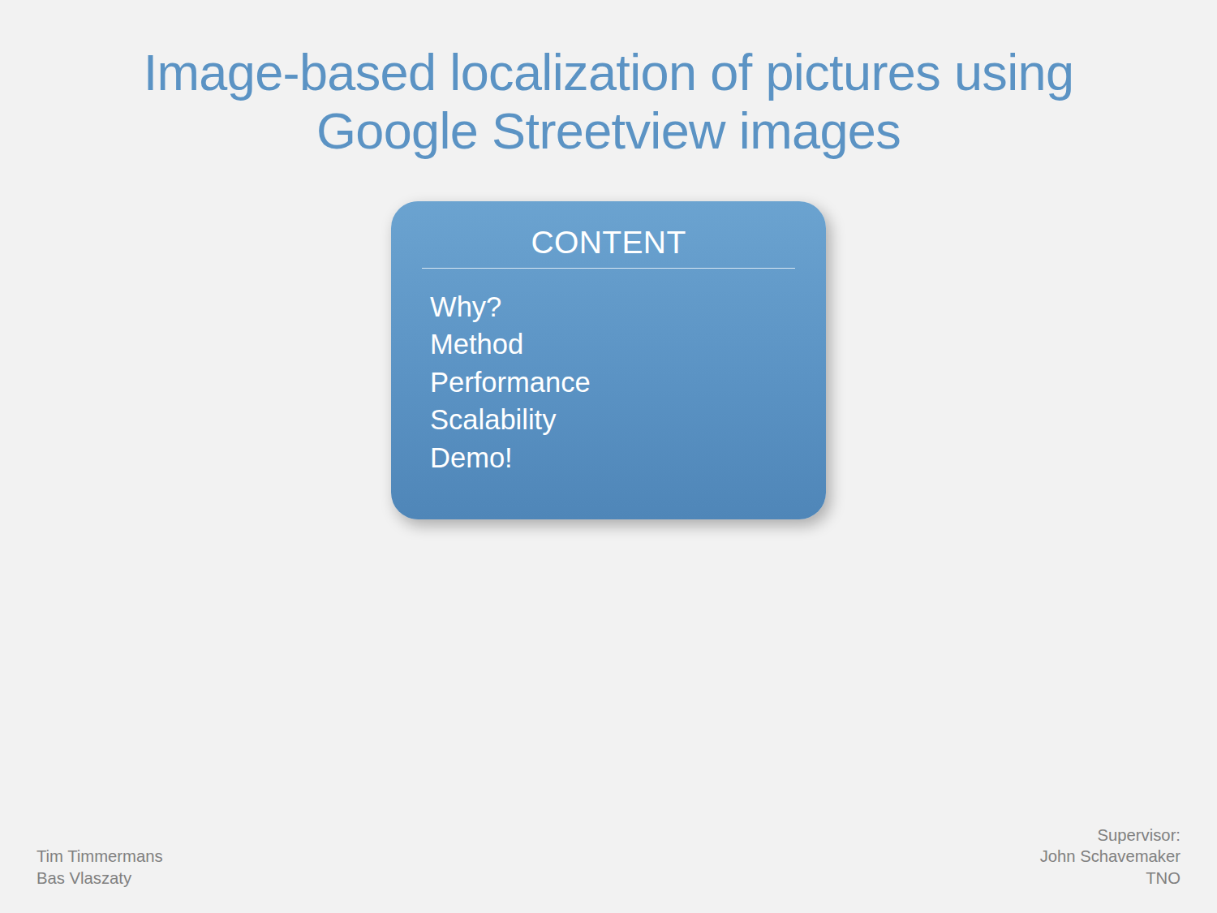Image-based localization of pictures using Google Streetview images
CONTENT
Why?
Method
Performance
Scalability
Demo!
Tim Timmermans
Bas Vlaszaty
Supervisor:
John Schavemaker
TNO